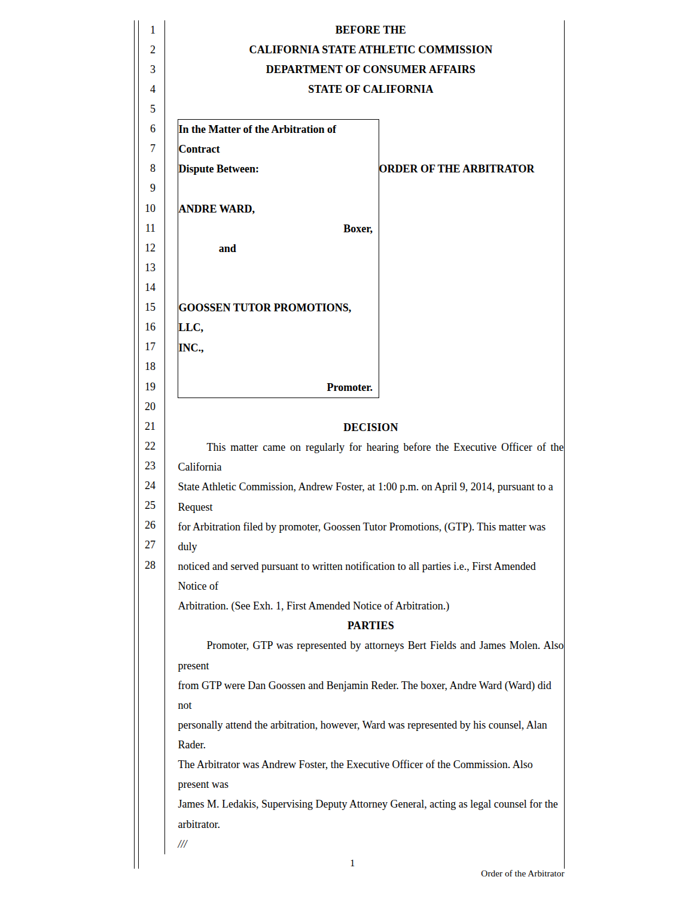1
2
3
4
5
6
7
8
9
10
11
12
13
14
15
16
17
18
19
20
21
22
23
24
25
26
27
28
BEFORE THE CALIFORNIA STATE ATHLETIC COMMISSION DEPARTMENT OF CONSUMER AFFAIRS STATE OF CALIFORNIA
| In the Matter of the Arbitration of Contract Dispute Between: ANDRE WARD, Boxer, and GOOSSEN TUTOR PROMOTIONS, LLC, INC., Promoter. | ORDER OF THE ARBITRATOR |
DECISION
This matter came on regularly for hearing before the Executive Officer of the California
State Athletic Commission, Andrew Foster, at 1:00 p.m. on April 9, 2014, pursuant to a Request
for Arbitration filed by promoter, Goossen Tutor Promotions, (GTP). This matter was duly
noticed and served pursuant to written notification to all parties i.e., First Amended Notice of
Arbitration. (See Exh. 1, First Amended Notice of Arbitration.)
PARTIES
Promoter, GTP was represented by attorneys Bert Fields and James Molen. Also present
from GTP were Dan Goossen and Benjamin Reder. The boxer, Andre Ward (Ward) did not
personally attend the arbitration, however, Ward was represented by his counsel, Alan Rader.
The Arbitrator was Andrew Foster, the Executive Officer of the Commission. Also present was
James M. Ledakis, Supervising Deputy Attorney General, acting as legal counsel for the
arbitrator.
///
1
Order of the Arbitrator